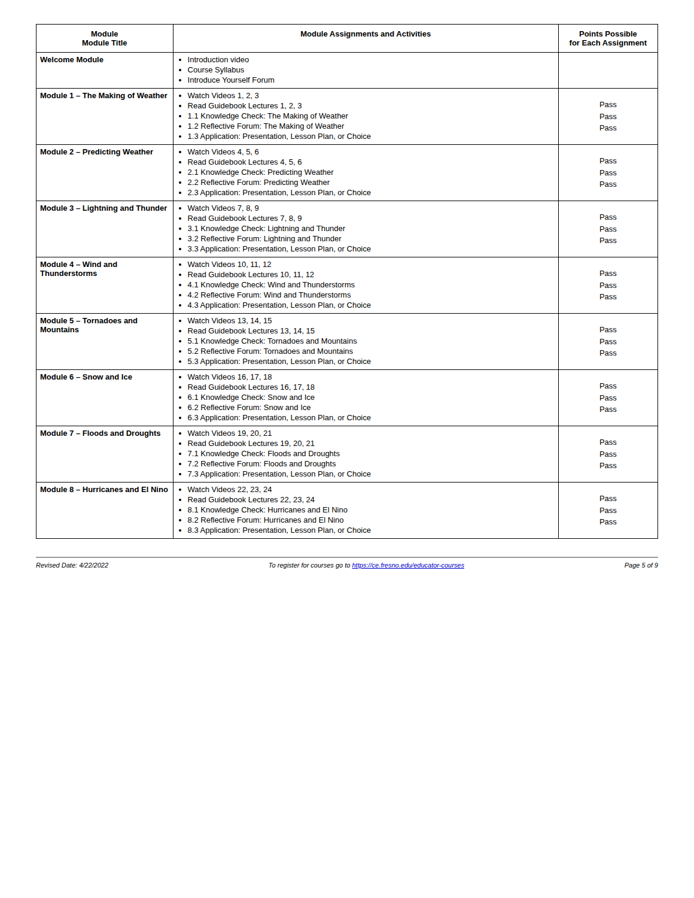| Module Module Title | Module Assignments and Activities | Points Possible for Each Assignment |
| --- | --- | --- |
| Welcome Module | Introduction video Course Syllabus Introduce Yourself Forum | |
| Module 1 – The Making of Weather | Watch Videos 1, 2, 3 Read Guidebook Lectures 1, 2, 3 1.1 Knowledge Check: The Making of Weather 1.2 Reflective Forum: The Making of Weather 1.3 Application: Presentation, Lesson Plan, or Choice | Pass Pass Pass |
| Module 2 – Predicting Weather | Watch Videos 4, 5, 6 Read Guidebook Lectures 4, 5, 6 2.1 Knowledge Check: Predicting Weather 2.2 Reflective Forum: Predicting Weather 2.3 Application: Presentation, Lesson Plan, or Choice | Pass Pass Pass |
| Module 3 – Lightning and Thunder | Watch Videos 7, 8, 9 Read Guidebook Lectures 7, 8, 9 3.1 Knowledge Check: Lightning and Thunder 3.2 Reflective Forum: Lightning and Thunder 3.3 Application: Presentation, Lesson Plan, or Choice | Pass Pass Pass |
| Module 4 – Wind and Thunderstorms | Watch Videos 10, 11, 12 Read Guidebook Lectures 10, 11, 12 4.1 Knowledge Check: Wind and Thunderstorms 4.2 Reflective Forum: Wind and Thunderstorms 4.3 Application: Presentation, Lesson Plan, or Choice | Pass Pass Pass |
| Module 5 – Tornadoes and Mountains | Watch Videos 13, 14, 15 Read Guidebook Lectures 13, 14, 15 5.1 Knowledge Check: Tornadoes and Mountains 5.2 Reflective Forum: Tornadoes and Mountains 5.3 Application: Presentation, Lesson Plan, or Choice | Pass Pass Pass |
| Module 6 – Snow and Ice | Watch Videos 16, 17, 18 Read Guidebook Lectures 16, 17, 18 6.1 Knowledge Check: Snow and Ice 6.2 Reflective Forum: Snow and Ice 6.3 Application: Presentation, Lesson Plan, or Choice | Pass Pass Pass |
| Module 7 – Floods and Droughts | Watch Videos 19, 20, 21 Read Guidebook Lectures 19, 20, 21 7.1 Knowledge Check: Floods and Droughts 7.2 Reflective Forum: Floods and Droughts 7.3 Application: Presentation, Lesson Plan, or Choice | Pass Pass Pass |
| Module 8 – Hurricanes and El Nino | Watch Videos 22, 23, 24 Read Guidebook Lectures 22, 23, 24 8.1 Knowledge Check: Hurricanes and El Nino 8.2 Reflective Forum: Hurricanes and El Nino 8.3 Application: Presentation, Lesson Plan, or Choice | Pass Pass Pass |
Revised Date: 4/22/2022
To register for courses go to https://ce.fresno.edu/educator-courses
Page 5 of 9